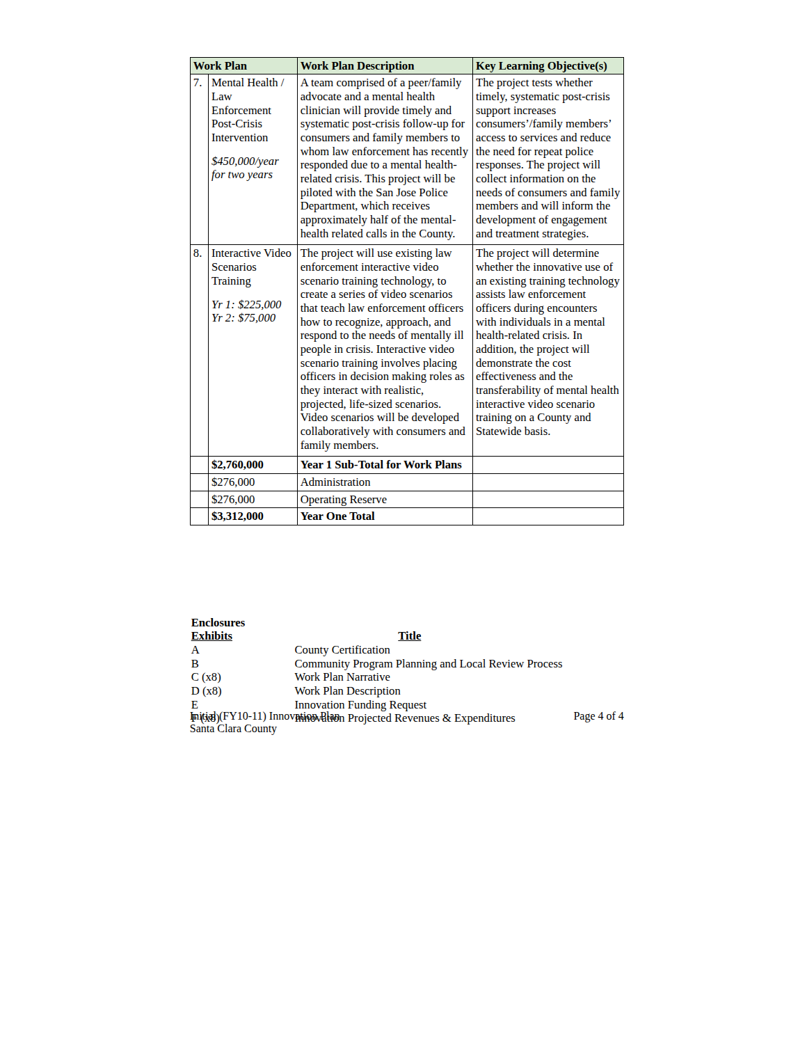| Work Plan | Work Plan Description | Key Learning Objective(s) |
| --- | --- | --- |
| 7. | Mental Health / Law Enforcement Post-Crisis Intervention $450,000/year for two years | A team comprised of a peer/family advocate and a mental health clinician will provide timely and systematic post-crisis follow-up for consumers and family members to whom law enforcement has recently responded due to a mental health-related crisis. This project will be piloted with the San Jose Police Department, which receives approximately half of the mental-health related calls in the County. | The project tests whether timely, systematic post-crisis support increases consumers’/family members’ access to services and reduce the need for repeat police responses. The project will collect information on the needs of consumers and family members and will inform the development of engagement and treatment strategies. |
| 8. | Interactive Video Scenarios Training Yr 1: $225,000 Yr 2: $75,000 | The project will use existing law enforcement interactive video scenario training technology, to create a series of video scenarios that teach law enforcement officers how to recognize, approach, and respond to the needs of mentally ill people in crisis. Interactive video scenario training involves placing officers in decision making roles as they interact with realistic, projected, life-sized scenarios. Video scenarios will be developed collaboratively with consumers and family members. | The project will determine whether the innovative use of an existing training technology assists law enforcement officers during encounters with individuals in a mental health-related crisis. In addition, the project will demonstrate the cost effectiveness and the transferability of mental health interactive video scenario training on a County and Statewide basis. |
| | $2,760,000 | Year 1 Sub-Total for Work Plans | |
| | $276,000 | Administration | |
| | $276,000 | Operating Reserve | |
| | $3,312,000 | Year One Total | |
Enclosures
| Exhibits | Title |
| --- | --- |
| A | County Certification |
| B | Community Program Planning and Local Review Process |
| C (x8) | Work Plan Narrative |
| D (x8) | Work Plan Description |
| E | Innovation Funding Request |
| F (x8) | Innovation Projected Revenues & Expenditures |
Initial (FY10-11) Innovation Plan
Santa Clara County
Page 4 of 4